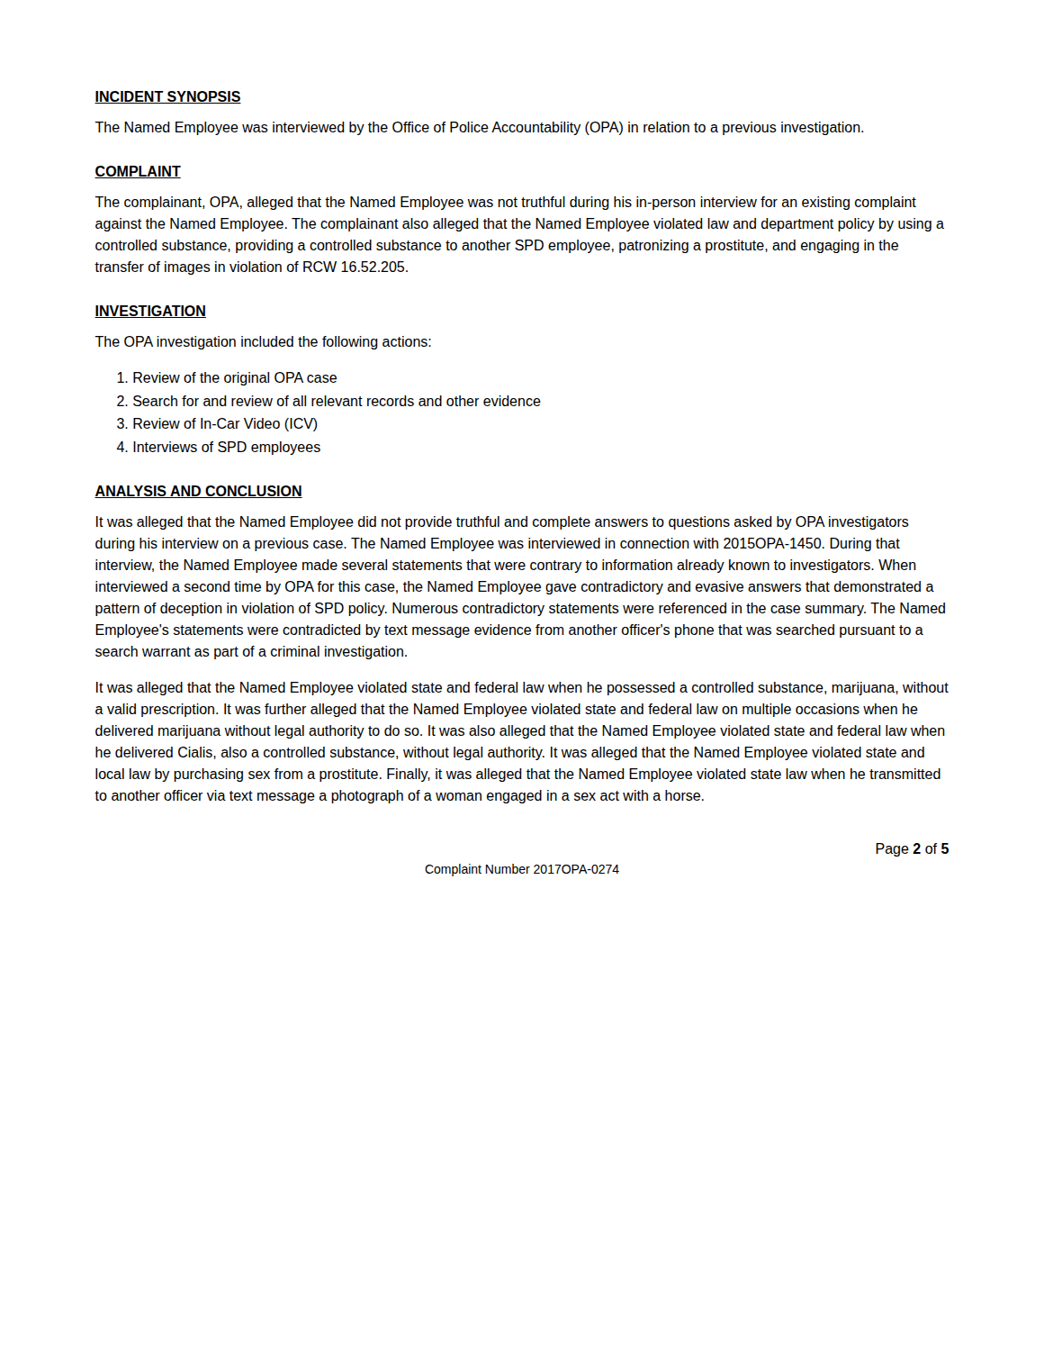INCIDENT SYNOPSIS
The Named Employee was interviewed by the Office of Police Accountability (OPA) in relation to a previous investigation.
COMPLAINT
The complainant, OPA, alleged that the Named Employee was not truthful during his in-person interview for an existing complaint against the Named Employee. The complainant also alleged that the Named Employee violated law and department policy by using a controlled substance, providing a controlled substance to another SPD employee, patronizing a prostitute, and engaging in the transfer of images in violation of RCW 16.52.205.
INVESTIGATION
The OPA investigation included the following actions:
Review of the original OPA case
Search for and review of all relevant records and other evidence
Review of In-Car Video (ICV)
Interviews of SPD employees
ANALYSIS AND CONCLUSION
It was alleged that the Named Employee did not provide truthful and complete answers to questions asked by OPA investigators during his interview on a previous case. The Named Employee was interviewed in connection with 2015OPA-1450. During that interview, the Named Employee made several statements that were contrary to information already known to investigators. When interviewed a second time by OPA for this case, the Named Employee gave contradictory and evasive answers that demonstrated a pattern of deception in violation of SPD policy. Numerous contradictory statements were referenced in the case summary. The Named Employee's statements were contradicted by text message evidence from another officer's phone that was searched pursuant to a search warrant as part of a criminal investigation.
It was alleged that the Named Employee violated state and federal law when he possessed a controlled substance, marijuana, without a valid prescription. It was further alleged that the Named Employee violated state and federal law on multiple occasions when he delivered marijuana without legal authority to do so. It was also alleged that the Named Employee violated state and federal law when he delivered Cialis, also a controlled substance, without legal authority. It was alleged that the Named Employee violated state and local law by purchasing sex from a prostitute. Finally, it was alleged that the Named Employee violated state law when he transmitted to another officer via text message a photograph of a woman engaged in a sex act with a horse.
Page 2 of 5
Complaint Number 2017OPA-0274